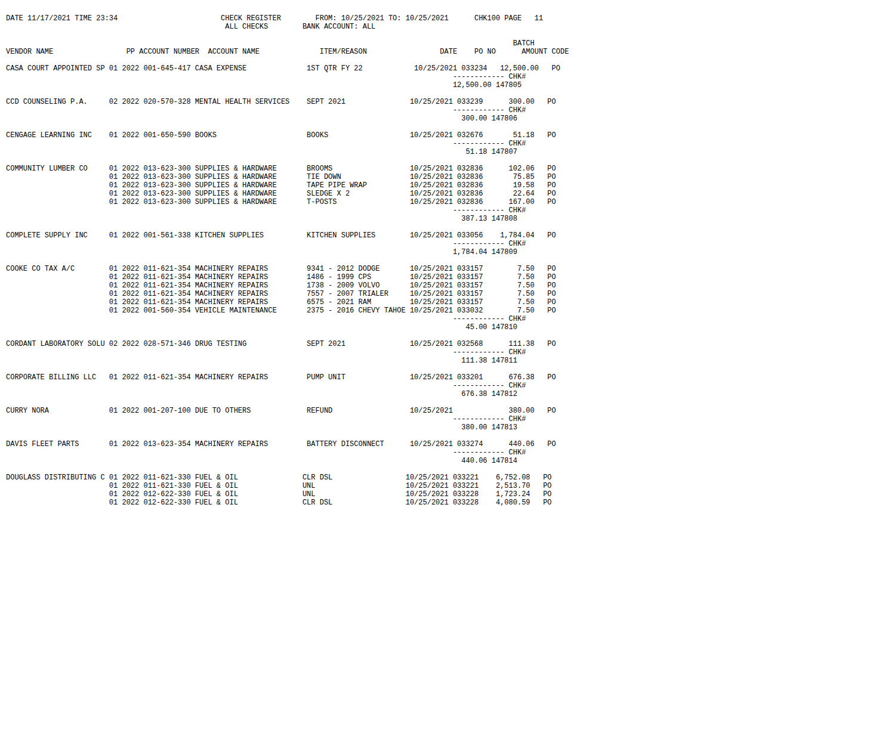DATE 11/17/2021 TIME 23:34 CHECK REGISTER FROM: 10/25/2021 TO: 10/25/2021 CHK100 PAGE 11 ALL CHECKS BANK ACCOUNT: ALL BATCH VENDOR NAME PP ACCOUNT NUMBER ACCOUNT NAME ITEM/REASON DATE PO NO AMOUNT CODE CASA COURT APPOINTED SP 01 2022 001-645-417 CASA EXPENSE 1ST QTR FY 22 10/25/2021 033234 12,500.00 PO ------------ CHK# 12,500.00 147805 CCD COUNSELING P.A. 02 2022 020-570-328 MENTAL HEALTH SERVICES SEPT 2021 10/25/2021 033239 300.00 PO ------------ CHK# 300.00 147806 CENGAGE LEARNING INC 01 2022 001-650-590 BOOKS BOOKS 10/25/2021 032676 51.18 PO ------------ CHK# 51.18 147807 COMMUNITY LUMBER CO 01 2022 013-623-300 SUPPLIES & HARDWARE BROOMS 10/25/2021 032836 102.06 PO 01 2022 013-623-300 SUPPLIES & HARDWARE TIE DOWN 10/25/2021 032836 75.85 PO 01 2022 013-623-300 SUPPLIES & HARDWARE TAPE PIPE WRAP 10/25/2021 032836 19.58 PO 01 2022 013-623-300 SUPPLIES & HARDWARE SLEDGE X 2 10/25/2021 032836 22.64 PO 01 2022 013-623-300 SUPPLIES & HARDWARE T-POSTS 10/25/2021 032836 167.00 PO ------------ CHK# 387.13 147808 COMPLETE SUPPLY INC 01 2022 001-561-338 KITCHEN SUPPLIES KITCHEN SUPPLIES 10/25/2021 033056 1,784.04 PO ------------ CHK# 1,784.04 147809 COOKE CO TAX A/C 01 2022 011-621-354 MACHINERY REPAIRS 9341 - 2012 DODGE 10/25/2021 033157 7.50 PO 01 2022 011-621-354 MACHINERY REPAIRS 1486 - 1999 CPS 10/25/2021 033157 7.50 PO 01 2022 011-621-354 MACHINERY REPAIRS 1738 - 2009 VOLVO 10/25/2021 033157 7.50 PO 01 2022 011-621-354 MACHINERY REPAIRS 7557 - 2007 TRIALER 10/25/2021 033157 7.50 PO 01 2022 011-621-354 MACHINERY REPAIRS 6575 - 2021 RAM 10/25/2021 033157 7.50 PO 01 2022 001-560-354 VEHICLE MAINTENANCE 2375 - 2016 CHEVY TAHOE 10/25/2021 033032 7.50 PO ------------ CHK# 45.00 147810 CORDANT LABORATORY SOLU 02 2022 028-571-346 DRUG TESTING SEPT 2021 10/25/2021 032568 111.38 PO ------------ CHK# 111.38 147811 CORPORATE BILLING LLC 01 2022 011-621-354 MACHINERY REPAIRS PUMP UNIT 10/25/2021 033201 676.38 PO ------------ CHK# 676.38 147812 CURRY NORA 01 2022 001-207-100 DUE TO OTHERS REFUND 10/25/2021 380.00 PO ------------ CHK# 380.00 147813 DAVIS FLEET PARTS 01 2022 013-623-354 MACHINERY REPAIRS BATTERY DISCONNECT 10/25/2021 033274 440.06 PO ------------ CHK# 440.06 147814 DOUGLASS DISTRIBUTING C 01 2022 011-621-330 FUEL & OIL CLR DSL 10/25/2021 033221 6,752.08 PO 01 2022 011-621-330 FUEL & OIL UNL 10/25/2021 033221 2,513.70 PO 01 2022 012-622-330 FUEL & OIL UNL 10/25/2021 033228 1,723.24 PO 01 2022 012-622-330 FUEL & OIL CLR DSL 10/25/2021 033228 4,080.59 PO